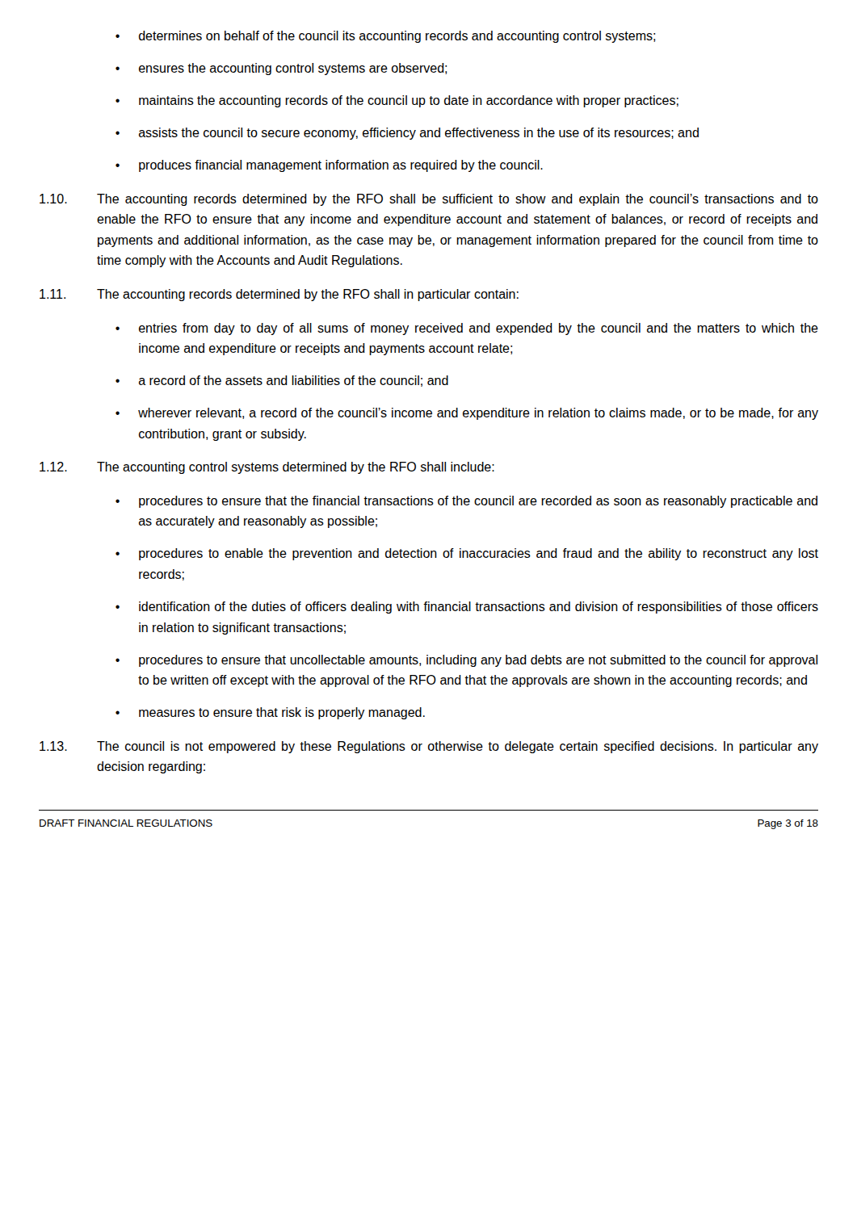•determines on behalf of the council its accounting records and accounting control systems;
•ensures the accounting control systems are observed;
•maintains the accounting records of the council up to date in accordance with proper practices;
•assists the council to secure economy, efficiency and effectiveness in the use of its resources; and
•produces financial management information as required by the council.
1.10.
The accounting records determined by the RFO shall be sufficient to show and explain the council’s transactions and to enable the RFO to ensure that any income and expenditure account and statement of balances, or record of receipts and payments and additional information, as the case may be, or management information prepared for the council from time to time comply with the Accounts and Audit Regulations.
1.11.
The accounting records determined by the RFO shall in particular contain:
•entries from day to day of all sums of money received and expended by the council and the matters to which the income and expenditure or receipts and payments account relate;
•a record of the assets and liabilities of the council; and
•wherever relevant, a record of the council’s income and expenditure in relation to claims made, or to be made, for any contribution, grant or subsidy.
1.12.
The accounting control systems determined by the RFO shall include:
•procedures to ensure that the financial transactions of the council are recorded as soon as reasonably practicable and as accurately and reasonably as possible;
•procedures to enable the prevention and detection of inaccuracies and fraud and the ability to reconstruct any lost records;
•identification of the duties of officers dealing with financial transactions and division of responsibilities of those officers in relation to significant transactions;
•procedures to ensure that uncollectable amounts, including any bad debts are not submitted to the council for approval to be written off except with the approval of the RFO and that the approvals are shown in the accounting records; and
•measures to ensure that risk is properly managed.
1.13.
The council is not empowered by these Regulations or otherwise to delegate certain specified decisions. In particular any decision regarding:
DRAFT FINANCIAL REGULATIONS Page 3 of 18